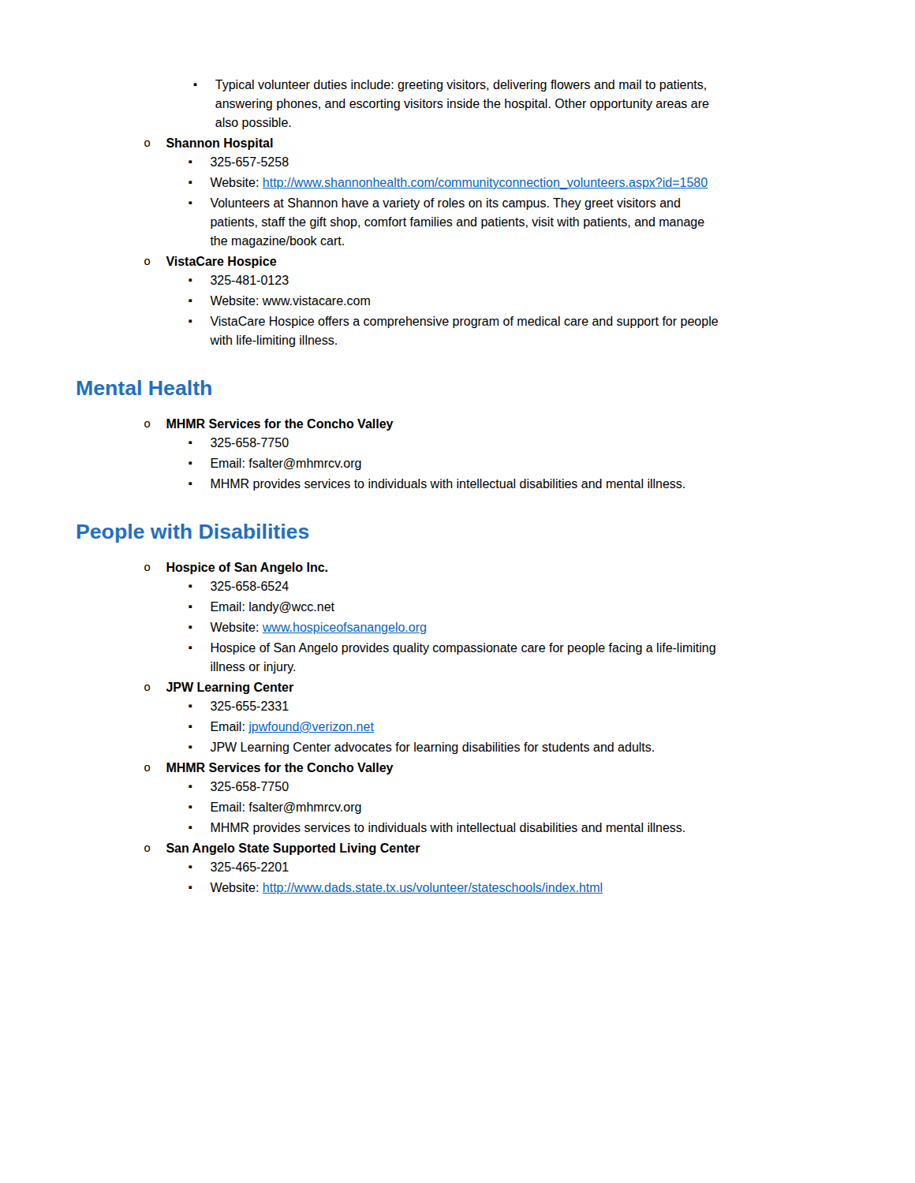Typical volunteer duties include: greeting visitors, delivering flowers and mail to patients, answering phones, and escorting visitors inside the hospital. Other opportunity areas are also possible.
Shannon Hospital
325-657-5258
Website: http://www.shannonhealth.com/communityconnection_volunteers.aspx?id=1580
Volunteers at Shannon have a variety of roles on its campus. They greet visitors and patients, staff the gift shop, comfort families and patients, visit with patients, and manage the magazine/book cart.
VistaCare Hospice
325-481-0123
Website: www.vistacare.com
VistaCare Hospice offers a comprehensive program of medical care and support for people with life-limiting illness.
Mental Health
MHMR Services for the Concho Valley
325-658-7750
Email: fsalter@mhmrcv.org
MHMR provides services to individuals with intellectual disabilities and mental illness.
People with Disabilities
Hospice of San Angelo Inc.
325-658-6524
Email: landy@wcc.net
Website: www.hospiceofsanangelo.org
Hospice of San Angelo provides quality compassionate care for people facing a life-limiting illness or injury.
JPW Learning Center
325-655-2331
Email: jpwfound@verizon.net
JPW Learning Center advocates for learning disabilities for students and adults.
MHMR Services for the Concho Valley
325-658-7750
Email: fsalter@mhmrcv.org
MHMR provides services to individuals with intellectual disabilities and mental illness.
San Angelo State Supported Living Center
325-465-2201
Website: http://www.dads.state.tx.us/volunteer/stateschools/index.html